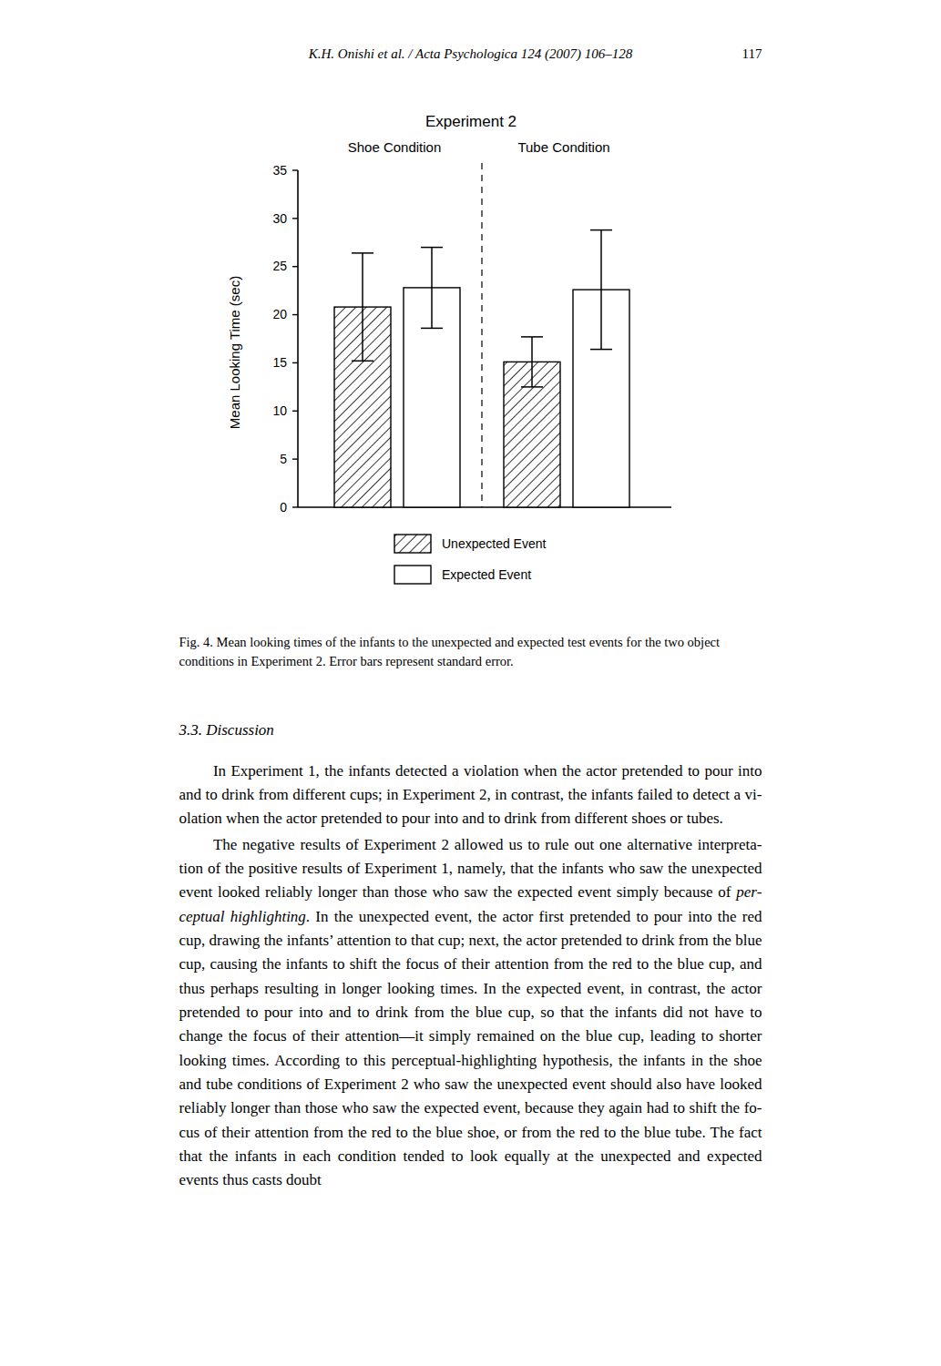K.H. Onishi et al. / Acta Psychologica 124 (2007) 106–128 117
Experiment 2 mean looking times Experiment 2 Shoe Condition Tube Condition Mean Looking Time (sec) 0 5 10 15 20 25 30 35 Unexpected Event Expected Event
Fig. 4. Mean looking times of the infants to the unexpected and expected test events for the two object conditions in Experiment 2. Error bars represent standard error.
3.3. Discussion
In Experiment 1, the infants detected a violation when the actor pretended to pour into and to drink from different cups; in Experiment 2, in contrast, the infants failed to detect a violation when the actor pretended to pour into and to drink from different shoes or tubes.
The negative results of Experiment 2 allowed us to rule out one alternative interpretation of the positive results of Experiment 1, namely, that the infants who saw the unexpected event looked reliably longer than those who saw the expected event simply because of perceptual highlighting. In the unexpected event, the actor first pretended to pour into the red cup, drawing the infants’ attention to that cup; next, the actor pretended to drink from the blue cup, causing the infants to shift the focus of their attention from the red to the blue cup, and thus perhaps resulting in longer looking times. In the expected event, in contrast, the actor pretended to pour into and to drink from the blue cup, so that the infants did not have to change the focus of their attention—it simply remained on the blue cup, leading to shorter looking times. According to this perceptual-highlighting hypothesis, the infants in the shoe and tube conditions of Experiment 2 who saw the unexpected event should also have looked reliably longer than those who saw the expected event, because they again had to shift the focus of their attention from the red to the blue shoe, or from the red to the blue tube. The fact that the infants in each condition tended to look equally at the unexpected and expected events thus casts doubt